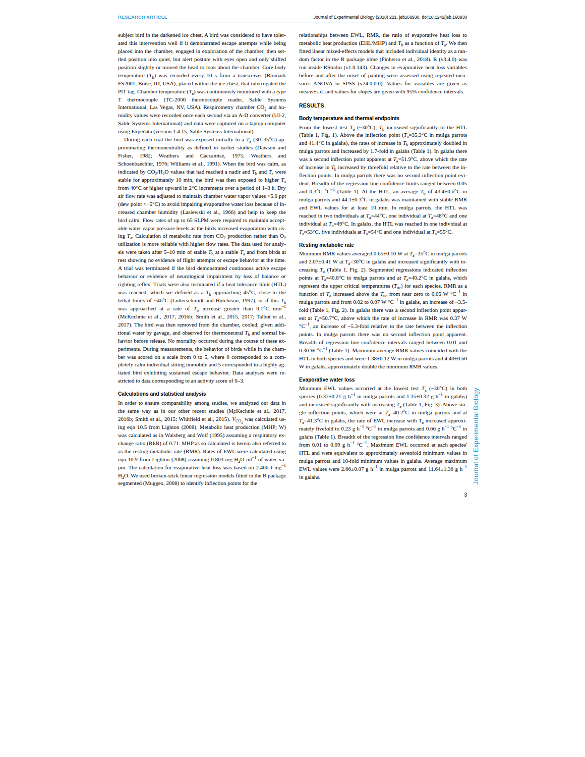RESEARCH ARTICLE
Journal of Experimental Biology (2018) 221, jeb168930. doi:10.1242/jeb.168930
subject bird in the darkened ice chest. A bird was considered to have tolerated this intervention well if it demonstrated escape attempts while being placed into the chamber, engaged in exploration of the chamber, then settled position into quiet, but alert posture with eyes open and only shifted position slightly or moved the head to look about the chamber. Core body temperature (Tb) was recorded every 10 s from a transceiver (Biomark FS2001, Boise, ID, USA), placed within the ice chest, that interrogated the PIT tag. Chamber temperature (Ta) was continuously monitored with a type T thermocouple (TC-2000 thermocouple reader, Sable Systems International, Las Vegas, NV, USA). Respirometry chamber CO2 and humidity values were recorded once each second via an A-D converter (UI-2, Sable Systems International) and data were captured on a laptop computer using Expedata (version 1.4.15, Sable Systems International).
During each trial the bird was exposed initially to a Ta (30–35°C) approximating thermoneutrality as defined in earlier studies (Dawson and Fisher, 1982; Weathers and Caccamise, 1975; Weathers and Schoenbaechler, 1976; Williams et al., 1991). When the bird was calm, as indicated by CO2/H2O values that had reached a nadir and Tb and Ta were stable for approximately 10 min, the bird was then exposed to higher Ta from 40°C or higher upward in 2°C increments over a period of 1–3 h. Dry air flow rate was adjusted to maintain chamber water vapor values <5.0 ppt (dew point <−5°C) to avoid impairing evaporative water loss because of increased chamber humidity (Lasiewski et al., 1966) and help to keep the bird calm. Flow rates of up to 65 SLPM were required to maintain acceptable water vapor pressure levels as the birds increased evaporation with rising Ta. Calculation of metabolic rate from CO2 production rather than O2 utilization is more reliable with higher flow rates. The data used for analysis were taken after 5–10 min of stable Tb at a stable Ta and from birds at rest showing no evidence of flight attempts or escape behavior at the time. A trial was terminated if the bird demonstrated continuous active escape behavior or evidence of neurological impairment by loss of balance or righting reflex. Trials were also terminated if a heat tolerance limit (HTL) was reached, which we defined as a Tb approaching 45°C, close to the lethal limits of ~46°C (Lutterschmidt and Hutchison, 1997), or if this Tb was approached at a rate of Tb increase greater than 0.1°C min−1 (McKechnie et al., 2017, 2016b; Smith et al., 2015, 2017; Talbot et al., 2017). The bird was then removed from the chamber, cooled, given additional water by gavage, and observed for thermoneutral Tb and normal behavior before release. No mortality occurred during the course of these experiments. During measurements, the behavior of birds while in the chamber was scored on a scale from 0 to 5, where 0 corresponded to a completely calm individual sitting immobile and 5 corresponded to a highly agitated bird exhibiting sustained escape behavior. Data analyses were restricted to data corresponding to an activity score of 0–3.
Calculations and statistical analysis
In order to ensure comparability among studies, we analyzed our data in the same way as in our other recent studies (McKechnie et al., 2017, 2016b; Smith et al., 2015; Whitfield et al., 2015). VCO2 was calculated using eqn 10.5 from Lighton (2008). Metabolic heat production (MHP; W) was calculated as in Walsberg and Wolf (1995) assuming a respiratory exchange ratio (RER) of 0.71. MHP as so calculated is herein also referred to as the resting metabolic rate (RMR). Rates of EWL were calculated using eqn 10.9 from Lighton (2008) assuming 0.803 mg H2O ml−1 of water vapor. The calculation for evaporative heat loss was based on 2.406 J mg−1 H2O. We used broken-stick linear regression models fitted in the R package segmented (Muggeo, 2008) to identify inflection points for the
relationships between EWL, RMR, the ratio of evaporative heat loss to metabolic heat production (EHL/MHP) and Tb as a function of Ta. We then fitted linear mixed-effects models that included individual identity as a random factor in the R package nlme (Pinheiro et al., 2018). R (v3.4.0) was run inside RStudio (v1.0.143). Changes in evaporative heat loss variables before and after the onset of panting were assessed using repeated-measures ANOVA in SPSS (v24.0.0.0). Values for variables are given as means±s.d. and values for slopes are given with 95% confidence intervals.
RESULTS
Body temperature and thermal endpoints
From the lowest test Ta (~30°C), Tb increased significantly to the HTL (Table 1, Fig. 1). Above the inflection point (Ta=35.3°C in mulga parrots and 41.4°C in galahs), the rates of increase in Tb approximately doubled in mulga parrots and increased by 1.7-fold in galahs (Table 1). In galahs there was a second inflection point apparent at Ta=51.9°C, above which the rate of increase in Tb increased by threefold relative to the rate between the inflection points. In mulga parrots there was no second inflection point evident. Breadth of the regression line confidence limits ranged between 0.05 and 0.3°C °C−1 (Table 1). At the HTL, an average Tb of 43.4±0.6°C in mulga parrots and 44.1±0.3°C in galahs was maintained with stable RMR and EWL values for at least 10 min. In mulga parrots, the HTL was reached in two individuals at Ta=44°C, one individual at Ta=48°C and one individual at Ta=49°C. In galahs, the HTL was reached in one individual at Ta=53°C, five individuals at Ta=54°C and one individual at Ta=55°C.
Resting metabolic rate
Minimum RMR values averaged 0.65±0.10 W at Ta=35°C in mulga parrots and 2.07±0.41 W at Ta=30°C in galahs and increased significantly with increasing Ta (Table 1, Fig. 2). Segmented regressions indicated inflection points at Ta=40.8°C in mulga parrots and at Ta=40.2°C in galahs, which represent the upper critical temperatures (Tuc) for each species. RMR as a function of Ta increased above the Tuc from near zero to 0.05 W °C−1 in mulga parrots and from 0.02 to 0.07 W °C−1 in galahs, an increase of ~3.5-fold (Table 1, Fig. 2). In galahs there was a second inflection point apparent at Ta=50.7°C, above which the rate of increase in RMR was 0.37 W °C−1, an increase of ~5.3-fold relative to the rate between the inflection points. In mulga parrots there was no second inflection point apparent. Breadth of regression line confidence intervals ranged between 0.01 and 0.30 W °C−1 (Table 1). Maximum average RMR values coincided with the HTL in both species and were 1.38±0.12 W in mulga parrots and 4.40±0.60 W in galahs, approximately double the minimum RMR values.
Evaporative water loss
Minimum EWL values occurred at the lowest test Ta (~30°C) in both species (0.37±0.21 g h−1 in mulga parrots and 1.15±0.32 g h−1 in galahs) and increased significantly with increasing Ta (Table 1, Fig. 3). Above single inflection points, which were at Ta=40.2°C in mulga parrots and at Ta=41.3°C in galahs, the rate of EWL increase with Ta increased approximately fivefold to 0.23 g h−1 °C−1 in mulga parrots and 0.66 g h−1 °C−1 in galahs (Table 1). Breadth of the regression line confidence intervals ranged from 0.01 to 0.09 g h−1 °C−1. Maximum EWL occurred at each species' HTL and were equivalent to approximately sevenfold minimum values in mulga parrots and 10-fold minimum values in galahs. Average maximum EWL values were 2.66±0.07 g h−1 in mulga parrots and 11.64±1.36 g h−1 in galahs.
Journal of Experimental Biology
3